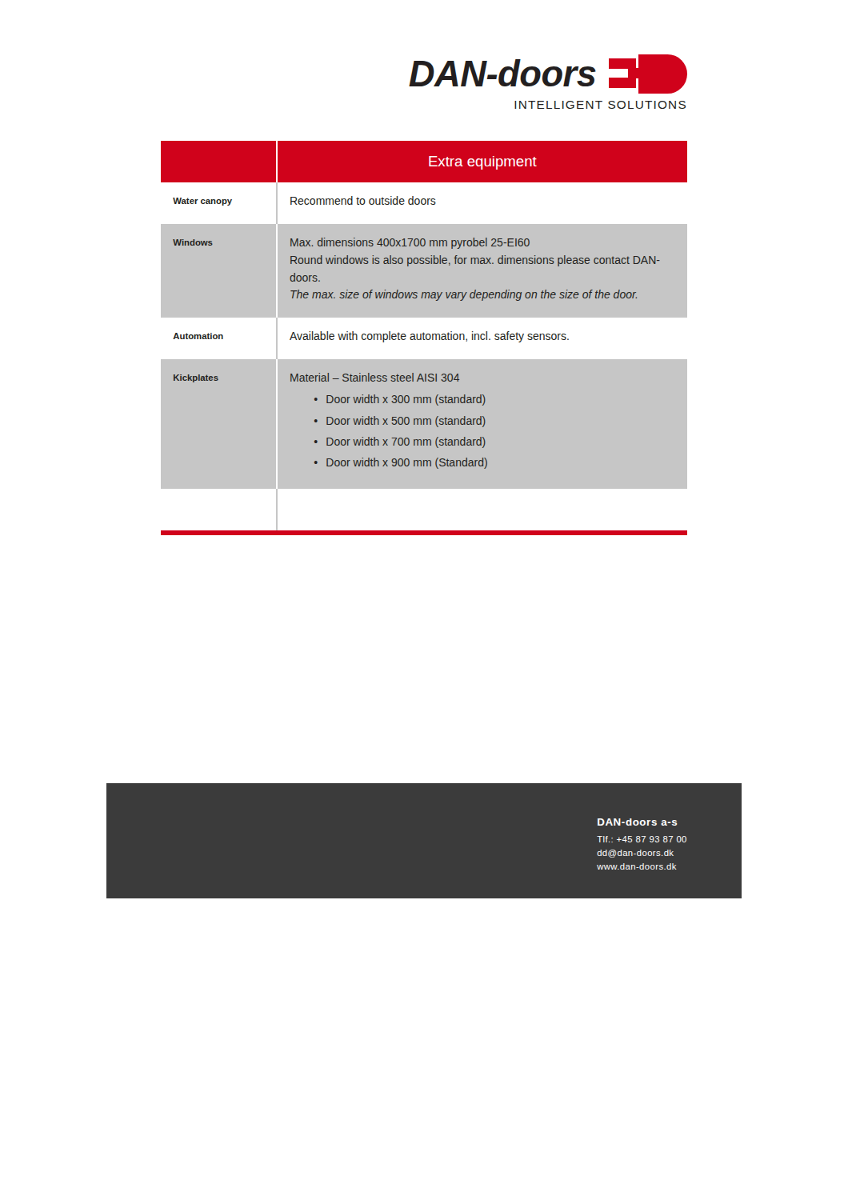DAN-doors
INTELLIGENT SOLUTIONS
| | Extra equipment |
| --- | --- |
| Water canopy | Recommend to outside doors |
| Windows | Max. dimensions 400x1700 mm pyrobel 25-EI60 Round windows is also possible, for max. dimensions please contact DAN-doors. The max. size of windows may vary depending on the size of the door. |
| Automation | Available with complete automation, incl. safety sensors. |
| Kickplates | Material – Stainless steel AISI 304 Door width x 300 mm (standard) Door width x 500 mm (standard) Door width x 700 mm (standard) Door width x 900 mm (Standard) |
DAN-doors a-s
Tlf.: +45 87 93 87 00
dd@dan-doors.dk
www.dan-doors.dk